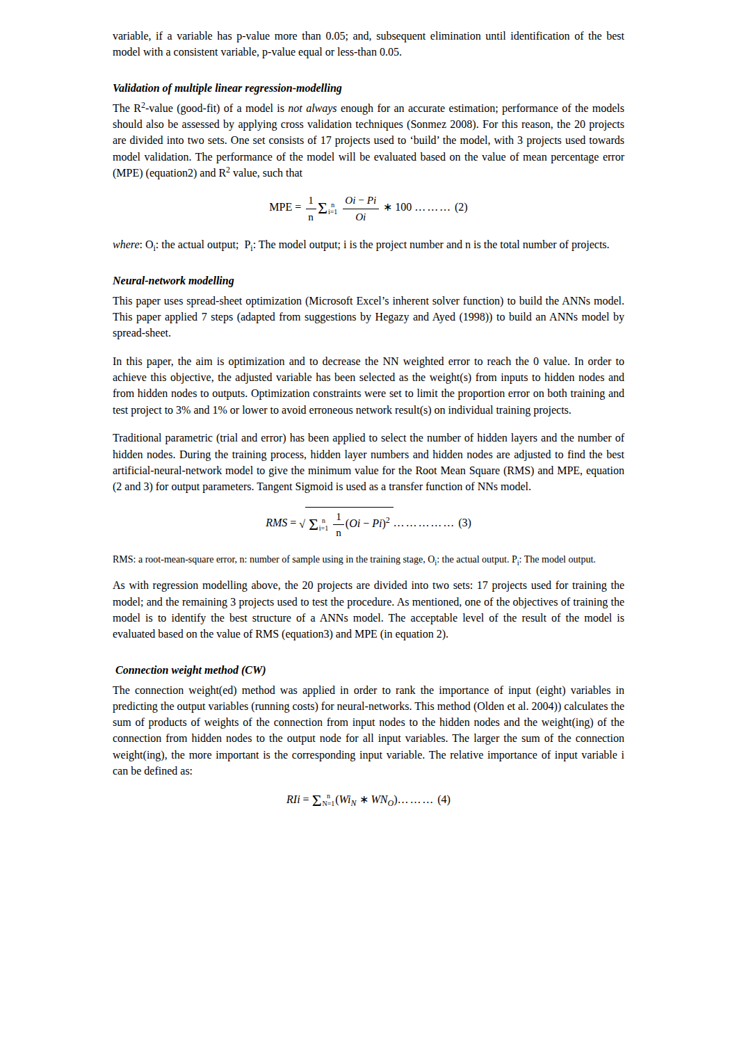variable, if a variable has p-value more than 0.05; and, subsequent elimination until identification of the best model with a consistent variable, p-value equal or less-than 0.05.
Validation of multiple linear regression-modelling
The R2-value (good-fit) of a model is not always enough for an accurate estimation; performance of the models should also be assessed by applying cross validation techniques (Sonmez 2008). For this reason, the 20 projects are divided into two sets. One set consists of 17 projects used to ‘build’ the model, with 3 projects used towards model validation. The performance of the model will be evaluated based on the value of mean percentage error (MPE) (equation2) and R2 value, such that
MPE = 1 n Σn
i=1 Oi − Pi Oi ∗ 100 ……… (2)
where: Oi: the actual output; Pi: The model output; i is the project number and n is the total number of projects.
Neural-network modelling
This paper uses spread-sheet optimization (Microsoft Excel’s inherent solver function) to build the ANNs model. This paper applied 7 steps (adapted from suggestions by Hegazy and Ayed (1998)) to build an ANNs model by spread-sheet.
In this paper, the aim is optimization and to decrease the NN weighted error to reach the 0 value. In order to achieve this objective, the adjusted variable has been selected as the weight(s) from inputs to hidden nodes and from hidden nodes to outputs. Optimization constraints were set to limit the proportion error on both training and test project to 3% and 1% or lower to avoid erroneous network result(s) on individual training projects.
Traditional parametric (trial and error) has been applied to select the number of hidden layers and the number of hidden nodes. During the training process, hidden layer numbers and hidden nodes are adjusted to find the best artificial-neural-network model to give the minimum value for the Root Mean Square (RMS) and MPE, equation (2 and 3) for output parameters. Tangent Sigmoid is used as a transfer function of NNs model.
RMS = √Σn
i=1 1 n(Oi − Pi)2…………… (3)
RMS: a root-mean-square error, n: number of sample using in the training stage, Oi: the actual output. Pi: The model output.
As with regression modelling above, the 20 projects are divided into two sets: 17 projects used for training the model; and the remaining 3 projects used to test the procedure. As mentioned, one of the objectives of training the model is to identify the best structure of a ANNs model. The acceptable level of the result of the model is evaluated based on the value of RMS (equation3) and MPE (in equation 2).
Connection weight method (CW)
The connection weight(ed) method was applied in order to rank the importance of input (eight) variables in predicting the output variables (running costs) for neural-networks. This method (Olden et al. 2004)) calculates the sum of products of weights of the connection from input nodes to the hidden nodes and the weight(ing) of the connection from hidden nodes to the output node for all input variables. The larger the sum of the connection weight(ing), the more important is the corresponding input variable. The relative importance of input variable i can be defined as:
RIi = Σn
N=1(WiN ∗ WNO)……… (4)